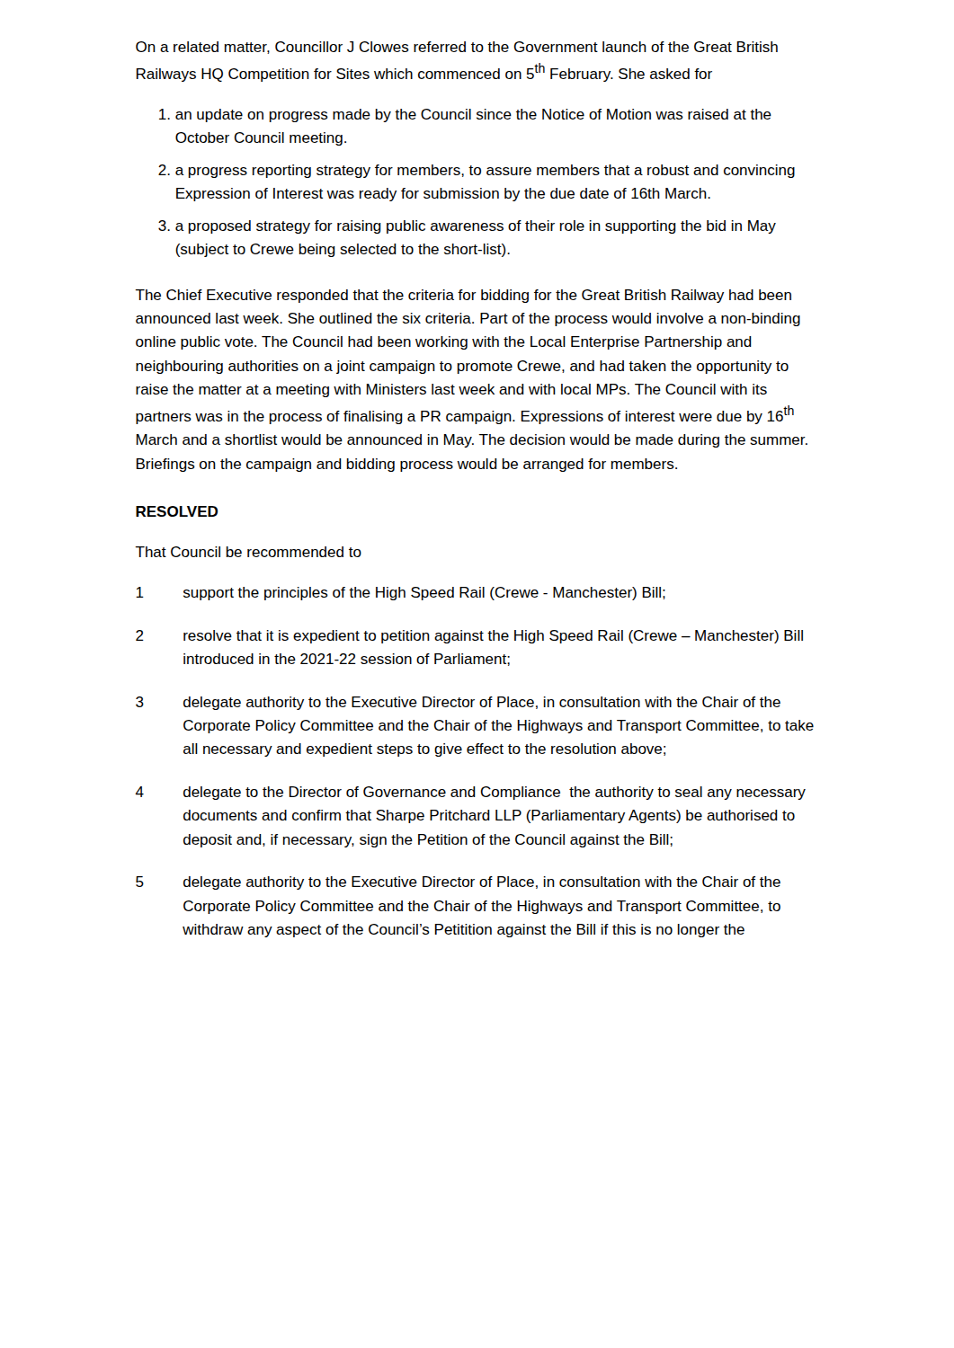On a related matter, Councillor J Clowes referred to the Government launch of the Great British Railways HQ Competition for Sites which commenced on 5th February. She asked for
an update on progress made by the Council since the Notice of Motion was raised at the October Council meeting.
a progress reporting strategy for members, to assure members that a robust and convincing Expression of Interest was ready for submission by the due date of 16th March.
a proposed strategy for raising public awareness of their role in supporting the bid in May (subject to Crewe being selected to the short-list).
The Chief Executive responded that the criteria for bidding for the Great British Railway had been announced last week. She outlined the six criteria. Part of the process would involve a non-binding online public vote. The Council had been working with the Local Enterprise Partnership and neighbouring authorities on a joint campaign to promote Crewe, and had taken the opportunity to raise the matter at a meeting with Ministers last week and with local MPs. The Council with its partners was in the process of finalising a PR campaign. Expressions of interest were due by 16th March and a shortlist would be announced in May. The decision would be made during the summer. Briefings on the campaign and bidding process would be arranged for members.
RESOLVED
That Council be recommended to
| 1 | support the principles of the High Speed Rail (Crewe - Manchester) Bill; |
| 2 | resolve that it is expedient to petition against the High Speed Rail (Crewe – Manchester) Bill introduced in the 2021-22 session of Parliament; |
| 3 | delegate authority to the Executive Director of Place, in consultation with the Chair of the Corporate Policy Committee and the Chair of the Highways and Transport Committee, to take all necessary and expedient steps to give effect to the resolution above; |
| 4 | delegate to the Director of Governance and Compliance the authority to seal any necessary documents and confirm that Sharpe Pritchard LLP (Parliamentary Agents) be authorised to deposit and, if necessary, sign the Petition of the Council against the Bill; |
| 5 | delegate authority to the Executive Director of Place, in consultation with the Chair of the Corporate Policy Committee and the Chair of the Highways and Transport Committee, to withdraw any aspect of the Council’s Petitition against the Bill if this is no longer the |